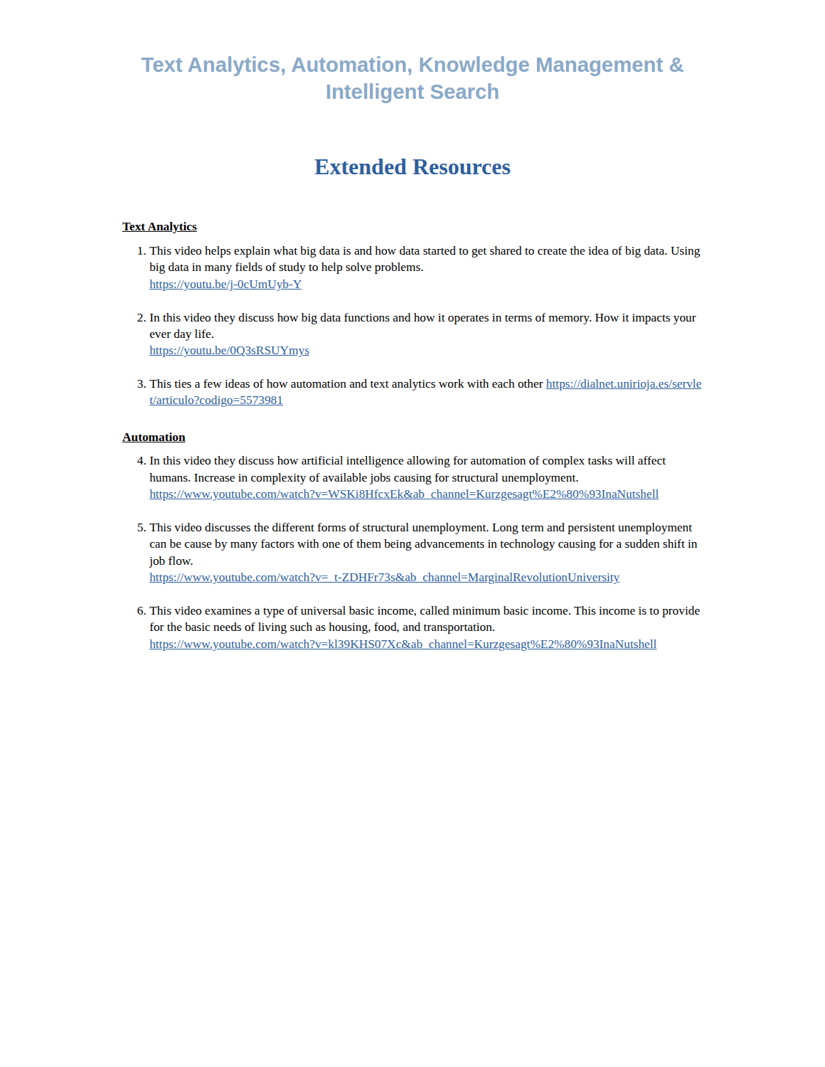Text Analytics, Automation, Knowledge Management & Intelligent Search
Extended Resources
Text Analytics
This video helps explain what big data is and how data started to get shared to create the idea of big data. Using big data in many fields of study to help solve problems.
https://youtu.be/j-0cUmUyb-Y
In this video they discuss how big data functions and how it operates in terms of memory. How it impacts your ever day life.
https://youtu.be/0Q3sRSUYmys
This ties a few ideas of how automation and text analytics work with each other https://dialnet.unirioja.es/servlet/articulo?codigo=5573981
Automation
In this video they discuss how artificial intelligence allowing for automation of complex tasks will affect humans. Increase in complexity of available jobs causing for structural unemployment.
https://www.youtube.com/watch?v=WSKi8HfcxEk&ab_channel=Kurzgesagt%E2%80%93InaNutshell
This video discusses the different forms of structural unemployment. Long term and persistent unemployment can be cause by many factors with one of them being advancements in technology causing for a sudden shift in job flow.
https://www.youtube.com/watch?v=_t-ZDHFr73s&ab_channel=MarginalRevolutionUniversity
This video examines a type of universal basic income, called minimum basic income. This income is to provide for the basic needs of living such as housing, food, and transportation.
https://www.youtube.com/watch?v=kl39KHS07Xc&ab_channel=Kurzgesagt%E2%80%93InaNutshell